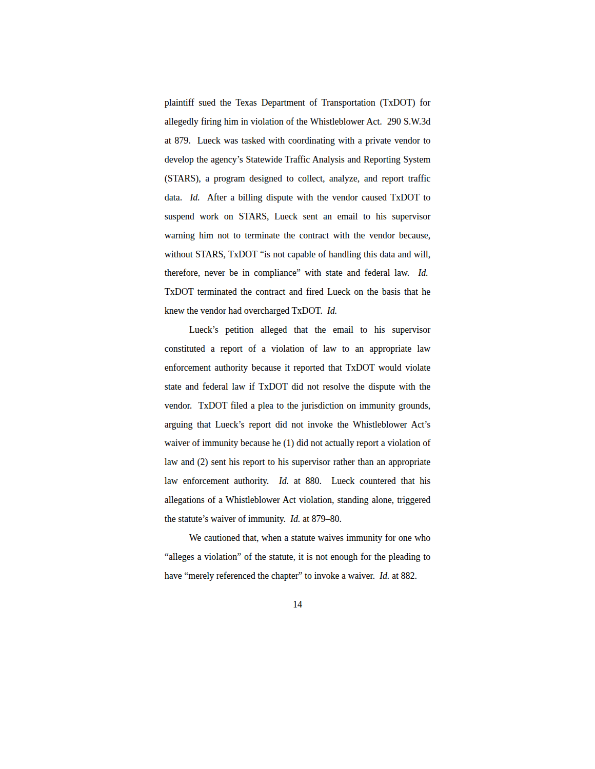plaintiff sued the Texas Department of Transportation (TxDOT) for allegedly firing him in violation of the Whistleblower Act. 290 S.W.3d at 879. Lueck was tasked with coordinating with a private vendor to develop the agency’s Statewide Traffic Analysis and Reporting System (STARS), a program designed to collect, analyze, and report traffic data. Id. After a billing dispute with the vendor caused TxDOT to suspend work on STARS, Lueck sent an email to his supervisor warning him not to terminate the contract with the vendor because, without STARS, TxDOT “is not capable of handling this data and will, therefore, never be in compliance” with state and federal law. Id. TxDOT terminated the contract and fired Lueck on the basis that he knew the vendor had overcharged TxDOT. Id.
Lueck’s petition alleged that the email to his supervisor constituted a report of a violation of law to an appropriate law enforcement authority because it reported that TxDOT would violate state and federal law if TxDOT did not resolve the dispute with the vendor. TxDOT filed a plea to the jurisdiction on immunity grounds, arguing that Lueck’s report did not invoke the Whistleblower Act’s waiver of immunity because he (1) did not actually report a violation of law and (2) sent his report to his supervisor rather than an appropriate law enforcement authority. Id. at 880. Lueck countered that his allegations of a Whistleblower Act violation, standing alone, triggered the statute’s waiver of immunity. Id. at 879–80.
We cautioned that, when a statute waives immunity for one who “alleges a violation” of the statute, it is not enough for the pleading to have “merely referenced the chapter” to invoke a waiver. Id. at 882.
14